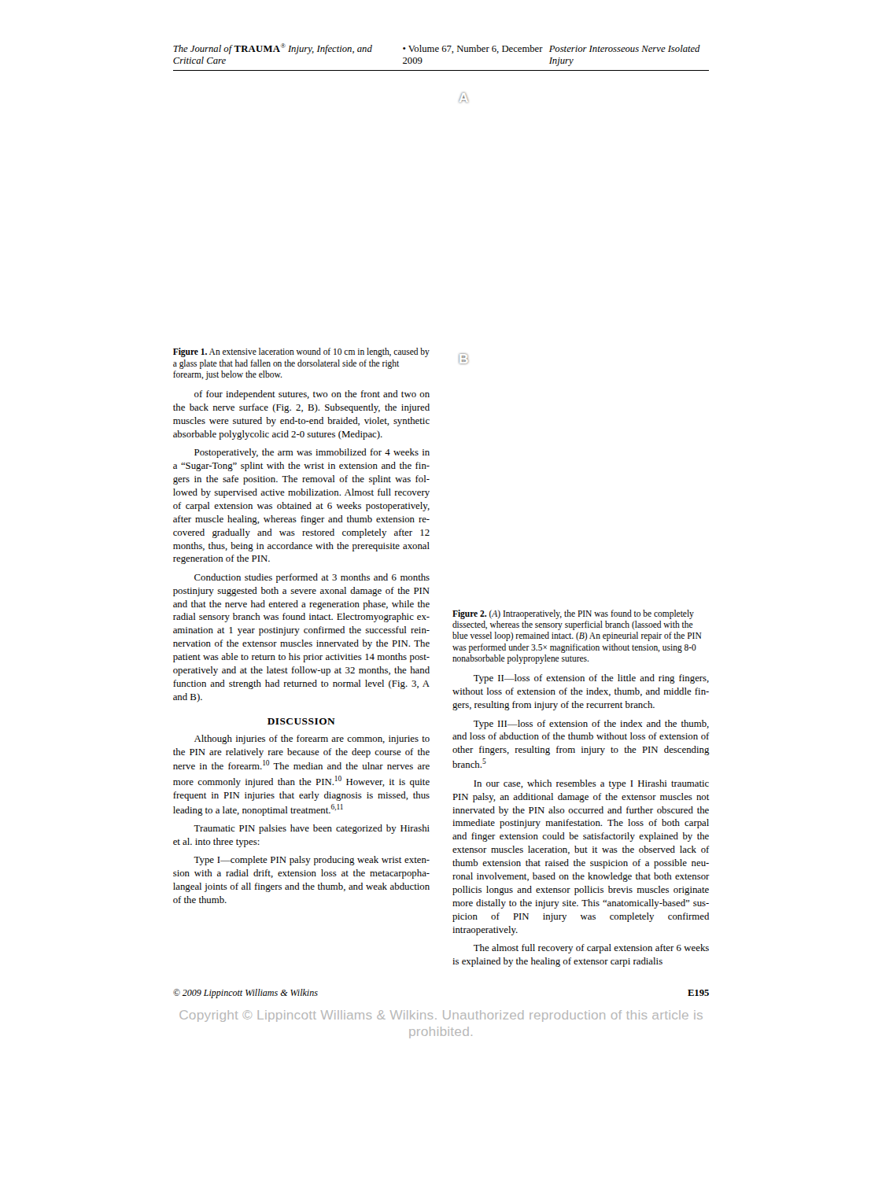The Journal of TRAUMA® Injury, Infection, and Critical Care • Volume 67, Number 6, December 2009 Posterior Interosseous Nerve Isolated Injury
Figure 1. An extensive laceration wound of 10 cm in length, caused by a glass plate that had fallen on the dorsolateral side of the right forearm, just below the elbow.
of four independent sutures, two on the front and two on the back nerve surface (Fig. 2, B). Subsequently, the injured muscles were sutured by end-to-end braided, violet, synthetic absorbable polyglycolic acid 2-0 sutures (Medipac).
Postoperatively, the arm was immobilized for 4 weeks in a “Sugar-Tong” splint with the wrist in extension and the fingers in the safe position. The removal of the splint was followed by supervised active mobilization. Almost full recovery of carpal extension was obtained at 6 weeks postoperatively, after muscle healing, whereas finger and thumb extension recovered gradually and was restored completely after 12 months, thus, being in accordance with the prerequisite axonal regeneration of the PIN.
Conduction studies performed at 3 months and 6 months postinjury suggested both a severe axonal damage of the PIN and that the nerve had entered a regeneration phase, while the radial sensory branch was found intact. Electromyographic examination at 1 year postinjury confirmed the successful reinnervation of the extensor muscles innervated by the PIN. The patient was able to return to his prior activities 14 months postoperatively and at the latest follow-up at 32 months, the hand function and strength had returned to normal level (Fig. 3, A and B).
Discussion
Although injuries of the forearm are common, injuries to the PIN are relatively rare because of the deep course of the nerve in the forearm.10 The median and the ulnar nerves are more commonly injured than the PIN.10 However, it is quite frequent in PIN injuries that early diagnosis is missed, thus leading to a late, nonoptimal treatment.6,11
Traumatic PIN palsies have been categorized by Hirashi et al. into three types:
Type I—complete PIN palsy producing weak wrist extension with a radial drift, extension loss at the metacarpophalangeal joints of all fingers and the thumb, and weak abduction of the thumb.
A
B
Figure 2. (A) Intraoperatively, the PIN was found to be completely dissected, whereas the sensory superficial branch (lassoed with the blue vessel loop) remained intact. (B) An epineurial repair of the PIN was performed under 3.5× magnification without tension, using 8-0 nonabsorbable polypropylene sutures.
Type II—loss of extension of the little and ring fingers, without loss of extension of the index, thumb, and middle fingers, resulting from injury of the recurrent branch.
Type III—loss of extension of the index and the thumb, and loss of abduction of the thumb without loss of extension of other fingers, resulting from injury to the PIN descending branch.5
In our case, which resembles a type I Hirashi traumatic PIN palsy, an additional damage of the extensor muscles not innervated by the PIN also occurred and further obscured the immediate postinjury manifestation. The loss of both carpal and finger extension could be satisfactorily explained by the extensor muscles laceration, but it was the observed lack of thumb extension that raised the suspicion of a possible neuronal involvement, based on the knowledge that both extensor pollicis longus and extensor pollicis brevis muscles originate more distally to the injury site. This “anatomically-based” suspicion of PIN injury was completely confirmed intraoperatively.
The almost full recovery of carpal extension after 6 weeks is explained by the healing of extensor carpi radialis
© 2009 Lippincott Williams & Wilkins E195
Copyright © Lippincott Williams & Wilkins. Unauthorized reproduction of this article is prohibited.